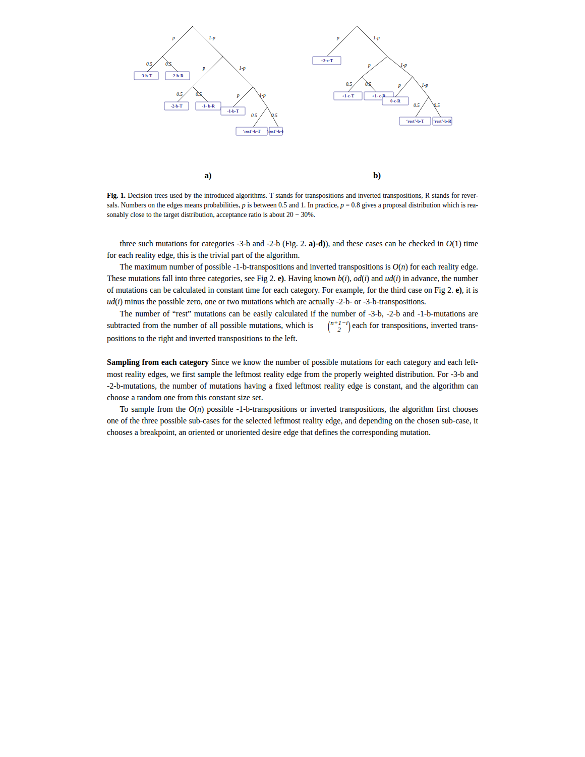p 1-p 0.5 0.5 -3-b-T -2-b-R p 1-p 0.5 0.5 -2-b-T -1- b-R p 1-p -1-b-T 0.5 0.5 ‘rest’-b-T ‘rest’-b-R
a)
p 1-p +2-c-T p 1-p 0.5 0.5 +1-c-T +1- c-R p 1-p 0-c-R 0.5 0.5 ‘rest’-b-T ‘rest’-b-R
b)
Fig. 1. Decision trees used by the introduced algorithms. T stands for transpositions and inverted transpositions, R stands for reversals. Numbers on the edges means probabilities, p is between 0.5 and 1. In practice, p = 0.8 gives a proposal distribution which is reasonably close to the target distribution, acceptance ratio is about 20 − 30%.
three such mutations for categories -3-b and -2-b (Fig. 2. a)-d)), and these cases can be checked in O(1) time for each reality edge, this is the trivial part of the algorithm.
The maximum number of possible -1-b-transpositions and inverted transpositions is O(n) for each reality edge. These mutations fall into three categories, see Fig 2. e). Having known b(i), od(i) and ud(i) in advance, the number of mutations can be calculated in constant time for each category. For example, for the third case on Fig 2. e), it is ud(i) minus the possible zero, one or two mutations which are actually -2-b- or -3-b-transpositions.
The number of “rest” mutations can be easily calculated if the number of -3-b, -2-b and -1-b-mutations are subtracted from the number of all possible mutations, which is n+1−i 2 each for transpositions, inverted transpositions to the right and inverted transpositions to the left.
Sampling from each category Since we know the number of possible mutations for each category and each leftmost reality edges, we first sample the leftmost reality edge from the properly weighted distribution. For -3-b and -2-b-mutations, the number of mutations having a fixed leftmost reality edge is constant, and the algorithm can choose a random one from this constant size set.
To sample from the O(n) possible -1-b-transpositions or inverted transpositions, the algorithm first chooses one of the three possible sub-cases for the selected leftmost reality edge, and depending on the chosen sub-case, it chooses a breakpoint, an oriented or unoriented desire edge that defines the corresponding mutation.